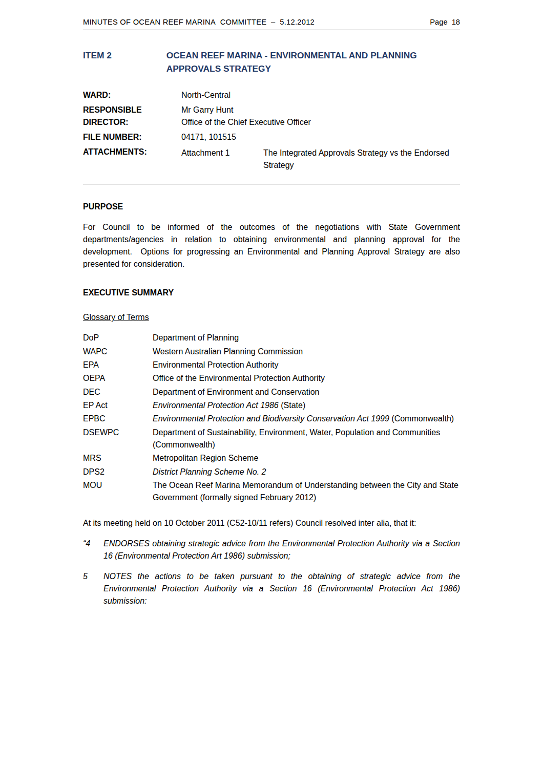MINUTES OF OCEAN REEF MARINA COMMITTEE – 5.12.2012 Page 18
ITEM 2
Ocean Reef Marina - Environmental and Planning Approvals Strategy
| Ward: | North-Central |
| Responsible Director: | Mr Garry Hunt Office of the Chief Executive Officer |
| File Number: | 04171, 101515 |
| Attachments: | / Attachment 1 / The Integrated Approvals Strategy vs the Endorsed Strategy / |
Purpose
For Council to be informed of the outcomes of the negotiations with State Government departments/agencies in relation to obtaining environmental and planning approval for the development. Options for progressing an Environmental and Planning Approval Strategy are also presented for consideration.
Executive Summary
Glossary of Terms
| DoP | Department of Planning |
| WAPC | Western Australian Planning Commission |
| EPA | Environmental Protection Authority |
| OEPA | Office of the Environmental Protection Authority |
| DEC | Department of Environment and Conservation |
| EP Act | Environmental Protection Act 1986 (State) |
| EPBC | Environmental Protection and Biodiversity Conservation Act 1999 (Commonwealth) |
| DSEWPC | Department of Sustainability, Environment, Water, Population and Communities (Commonwealth) |
| MRS | Metropolitan Region Scheme |
| DPS2 | District Planning Scheme No. 2 |
| MOU | The Ocean Reef Marina Memorandum of Understanding between the City and State Government (formally signed February 2012) |
At its meeting held on 10 October 2011 (C52-10/11 refers) Council resolved inter alia, that it:
“4 ENDORSES obtaining strategic advice from the Environmental Protection Authority via a Section 16 (Environmental Protection Art 1986) submission;
5 NOTES the actions to be taken pursuant to the obtaining of strategic advice from the Environmental Protection Authority via a Section 16 (Environmental Protection Act 1986) submission: